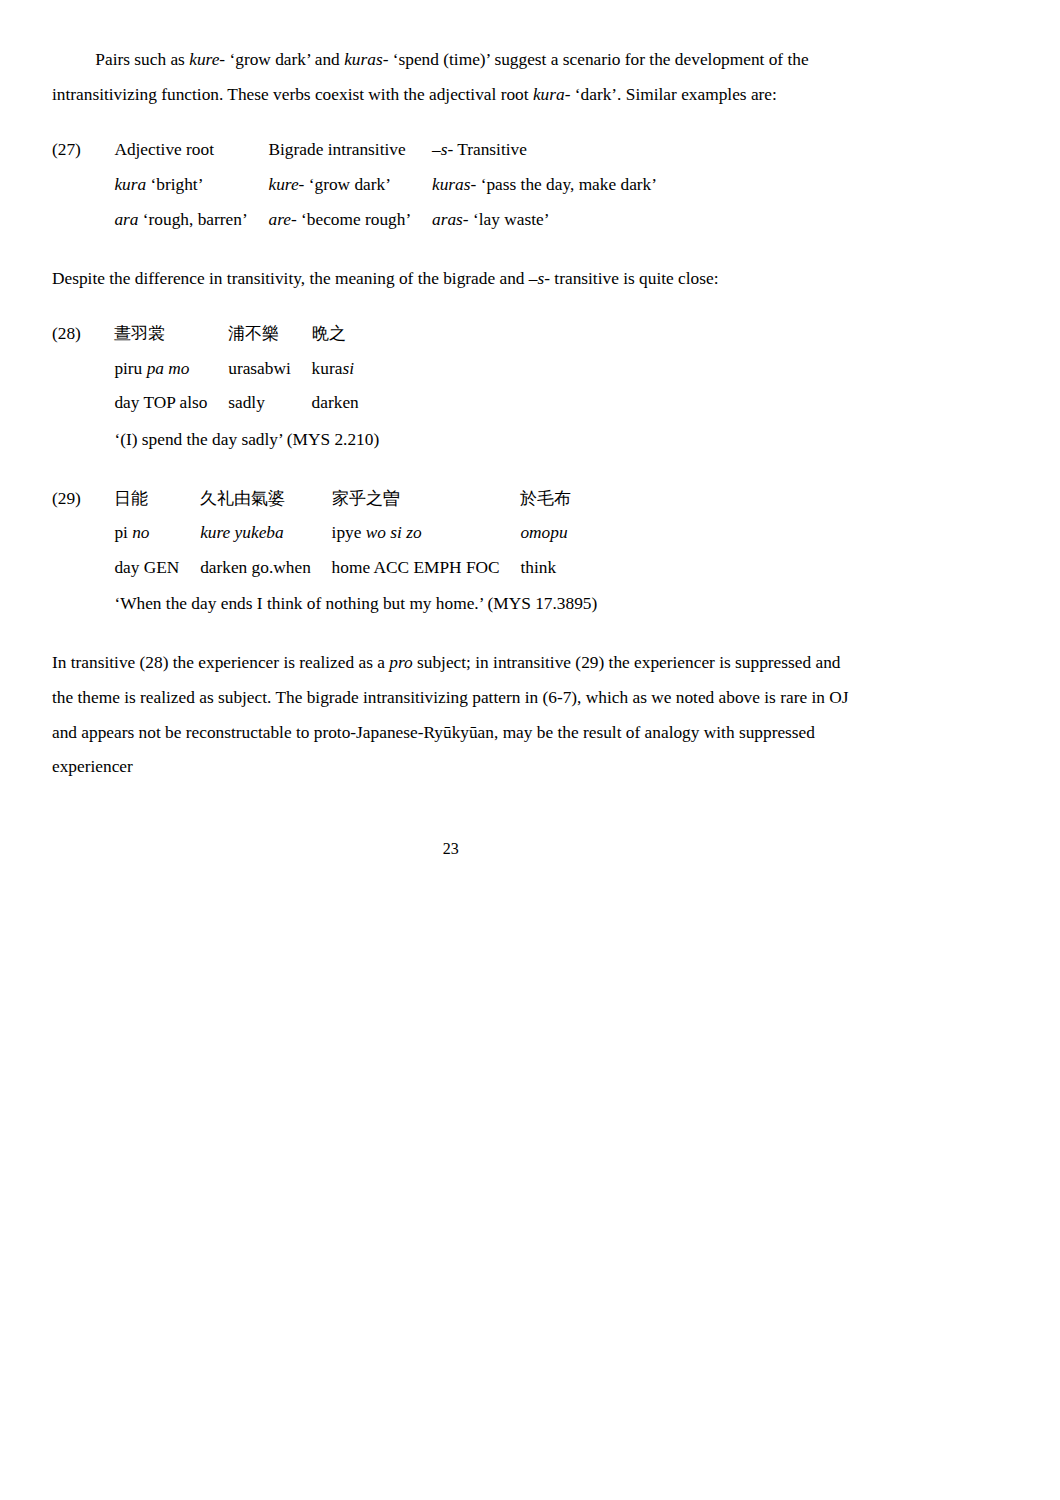Pairs such as kure- ‘grow dark’ and kuras- ‘spend (time)’ suggest a scenario for the development of the intransitivizing function. These verbs coexist with the adjectival root kura- ‘dark’. Similar examples are:
(27)
| Adjective root | Bigrade intransitive | – s - Transitive |
| kura ‘bright’ | kure- ‘grow dark’ | kuras- ‘pass the day, make dark’ |
| ara ‘rough, barren’ | are- ‘become rough’ | aras- ‘lay waste’ |
Despite the difference in transitivity, the meaning of the bigrade and –s- transitive is quite close:
(28)
| 晝羽裳 | 浦不樂 | 晩之 |
| piru pa mo | urasabwi | kura si |
| day TOP also | sadly | darken |
‘(I) spend the day sadly’ (MYS 2.210)
(29)
| 日能 | 久礼由氣婆 | 家乎之曽 | 於毛布 |
| pi no | kure yukeba | ipye wo si zo | omopu |
| day GEN | darken go.when | home ACC EMPH FOC | think |
‘When the day ends I think of nothing but my home.’ (MYS 17.3895)
In transitive (28) the experiencer is realized as a pro subject; in intransitive (29) the experiencer is suppressed and the theme is realized as subject. The bigrade intransitivizing pattern in (6-7), which as we noted above is rare in OJ and appears not be reconstructable to proto-Japanese-Ryūkyūan, may be the result of analogy with suppressed experiencer
23